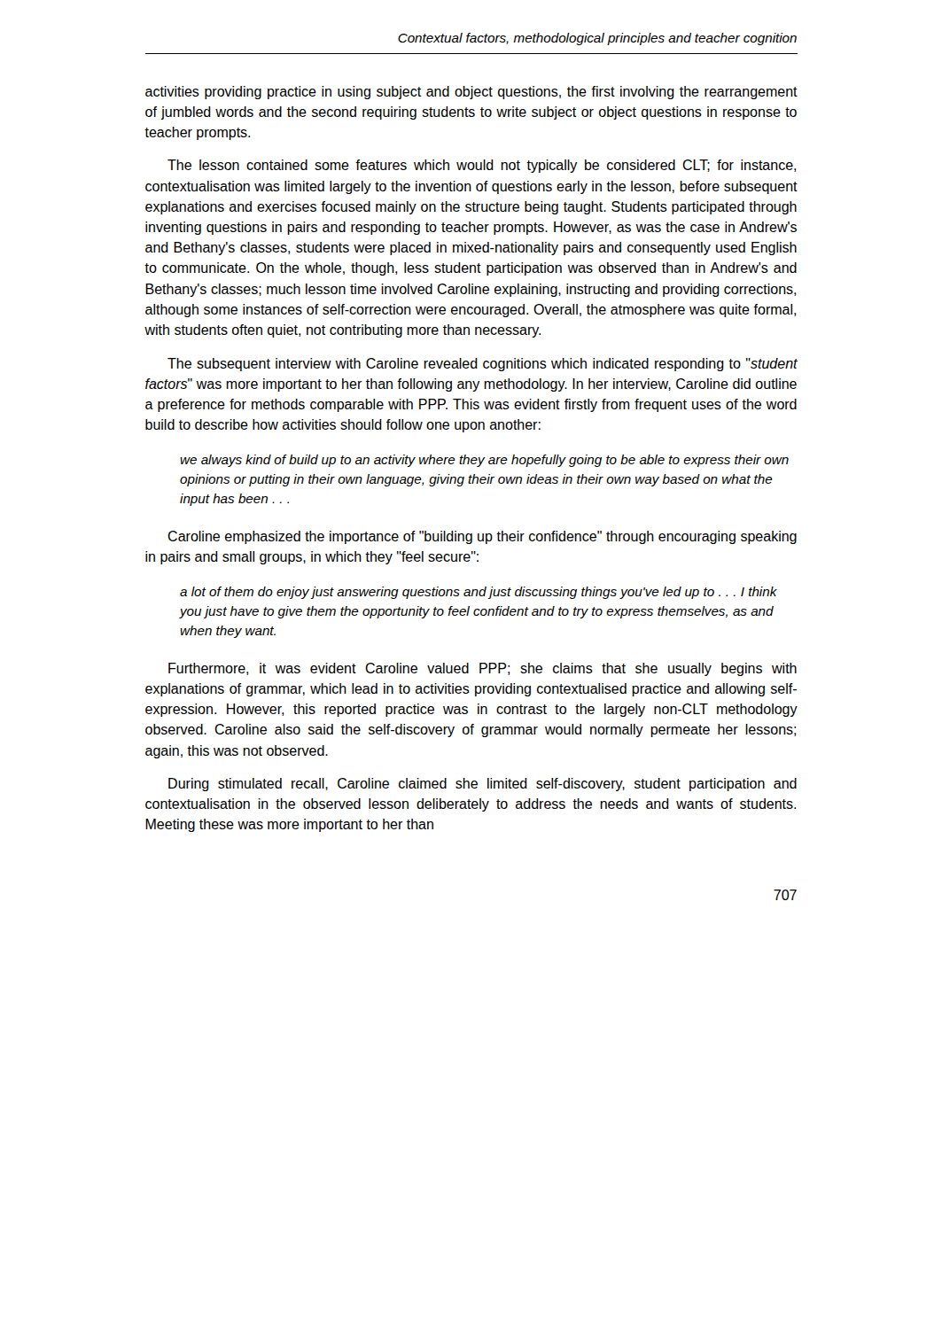Contextual factors, methodological principles and teacher cognition
activities providing practice in using subject and object questions, the first involving the rearrangement of jumbled words and the second requiring students to write subject or object questions in response to teacher prompts.
The lesson contained some features which would not typically be considered CLT; for instance, contextualisation was limited largely to the invention of questions early in the lesson, before subsequent explanations and exercises focused mainly on the structure being taught. Students participated through inventing questions in pairs and responding to teacher prompts. However, as was the case in Andrew's and Bethany's classes, students were placed in mixed-nationality pairs and consequently used English to communicate. On the whole, though, less student participation was observed than in Andrew's and Bethany's classes; much lesson time involved Caroline explaining, instructing and providing corrections, although some instances of self-correction were encouraged. Overall, the atmosphere was quite formal, with students often quiet, not contributing more than necessary.
The subsequent interview with Caroline revealed cognitions which indicated responding to "student factors" was more important to her than following any methodology. In her interview, Caroline did outline a preference for methods comparable with PPP. This was evident firstly from frequent uses of the word build to describe how activities should follow one upon another:
we always kind of build up to an activity where they are hopefully going to be able to express their own opinions or putting in their own language, giving their own ideas in their own way based on what the input has been . . .
Caroline emphasized the importance of "building up their confidence" through encouraging speaking in pairs and small groups, in which they "feel secure":
a lot of them do enjoy just answering questions and just discussing things you've led up to . . . I think you just have to give them the opportunity to feel confident and to try to express themselves, as and when they want.
Furthermore, it was evident Caroline valued PPP; she claims that she usually begins with explanations of grammar, which lead in to activities providing contextualised practice and allowing self-expression. However, this reported practice was in contrast to the largely non-CLT methodology observed. Caroline also said the self-discovery of grammar would normally permeate her lessons; again, this was not observed.
During stimulated recall, Caroline claimed she limited self-discovery, student participation and contextualisation in the observed lesson deliberately to address the needs and wants of students. Meeting these was more important to her than
707